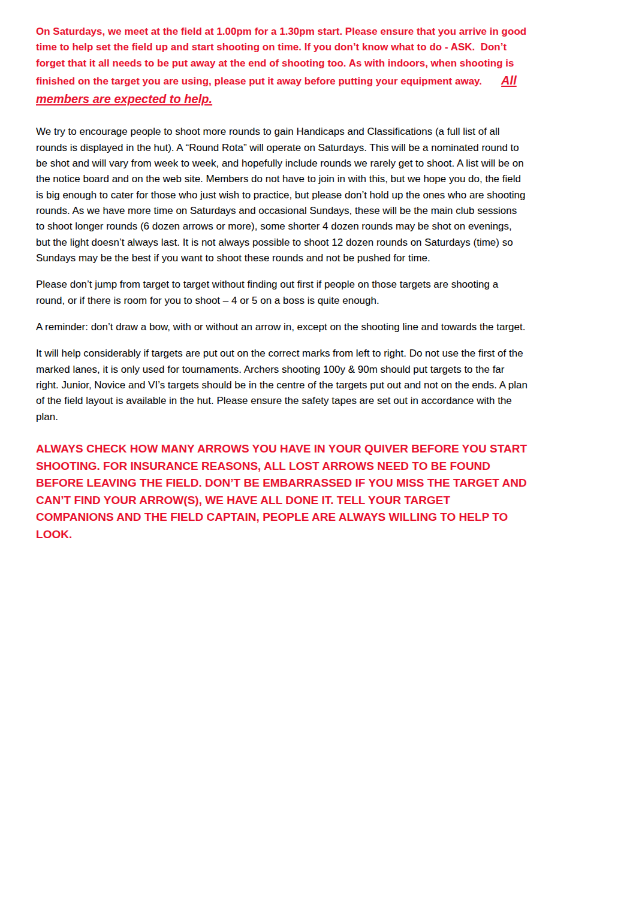On Saturdays, we meet at the field at 1.00pm for a 1.30pm start. Please ensure that you arrive in good time to help set the field up and start shooting on time. If you don’t know what to do - ASK. Don’t forget that it all needs to be put away at the end of shooting too. As with indoors, when shooting is finished on the target you are using, please put it away before putting your equipment away.All members are expected to help.
We try to encourage people to shoot more rounds to gain Handicaps and Classifications (a full list of all rounds is displayed in the hut). A “Round Rota” will operate on Saturdays. This will be a nominated round to be shot and will vary from week to week, and hopefully include rounds we rarely get to shoot. A list will be on the notice board and on the web site. Members do not have to join in with this, but we hope you do, the field is big enough to cater for those who just wish to practice, but please don’t hold up the ones who are shooting rounds. As we have more time on Saturdays and occasional Sundays, these will be the main club sessions to shoot longer rounds (6 dozen arrows or more), some shorter 4 dozen rounds may be shot on evenings, but the light doesn’t always last. It is not always possible to shoot 12 dozen rounds on Saturdays (time) so Sundays may be the best if you want to shoot these rounds and not be pushed for time.
Please don’t jump from target to target without finding out first if people on those targets are shooting a round, or if there is room for you to shoot – 4 or 5 on a boss is quite enough.
A reminder: don’t draw a bow, with or without an arrow in, except on the shooting line and towards the target.
It will help considerably if targets are put out on the correct marks from left to right. Do not use the first of the marked lanes, it is only used for tournaments. Archers shooting 100y & 90m should put targets to the far right. Junior, Novice and VI’s targets should be in the centre of the targets put out and not on the ends. A plan of the field layout is available in the hut. Please ensure the safety tapes are set out in accordance with the plan.
ALWAYS CHECK HOW MANY ARROWS YOU HAVE IN YOUR QUIVER BEFORE YOU START SHOOTING. FOR INSURANCE REASONS, ALL LOST ARROWS NEED TO BE FOUND BEFORE LEAVING THE FIELD. DON’T BE EMBARRASSED IF YOU MISS THE TARGET AND CAN’T FIND YOUR ARROW(S), WE HAVE ALL DONE IT. TELL YOUR TARGET COMPANIONS AND THE FIELD CAPTAIN, PEOPLE ARE ALWAYS WILLING TO HELP TO LOOK.